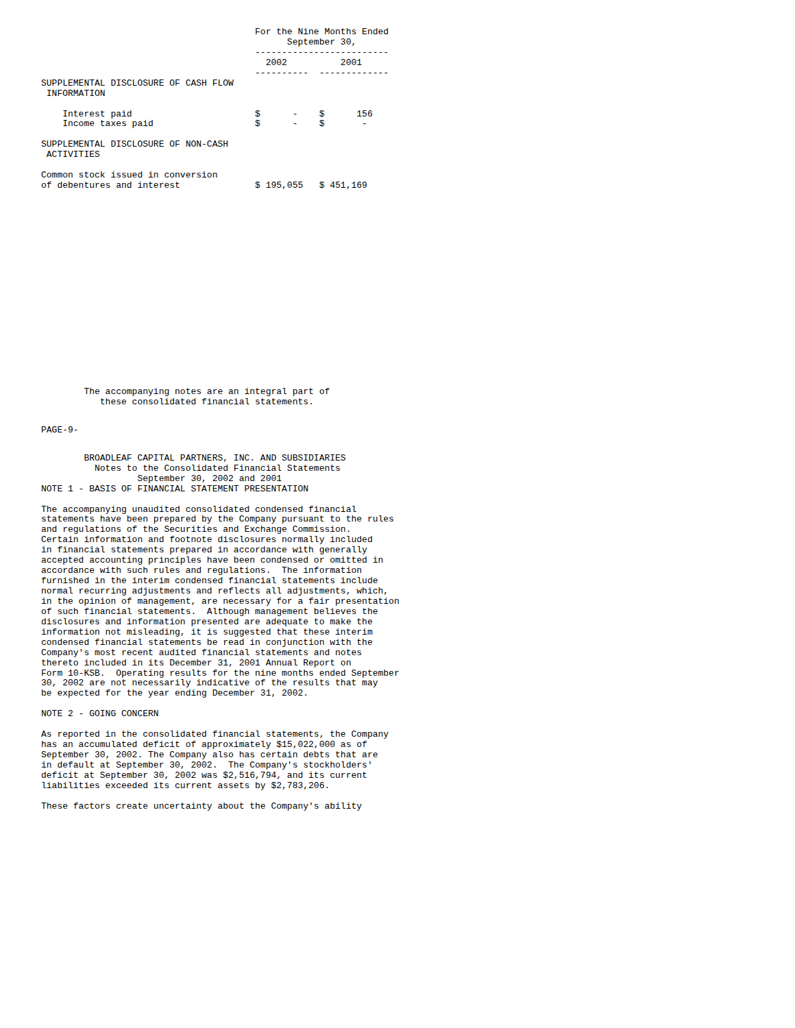For the Nine Months Ended
                                              September 30,
                                        -------------------------
                                          2002          2001
                                        ----------  -------------
SUPPLEMENTAL DISCLOSURE OF CASH FLOW
 INFORMATION

    Interest paid                       $      -    $      156
    Income taxes paid                   $      -    $       -

SUPPLEMENTAL DISCLOSURE OF NON-CASH
 ACTIVITIES

Common stock issued in conversion
of debentures and interest              $ 195,055   $ 451,169
        The accompanying notes are an integral part of
           these consolidated financial statements.
PAGE-9-
        BROADLEAF CAPITAL PARTNERS, INC. AND SUBSIDIARIES
          Notes to the Consolidated Financial Statements
                  September 30, 2002 and 2001
NOTE 1 - BASIS OF FINANCIAL STATEMENT PRESENTATION

The accompanying unaudited consolidated condensed financial
statements have been prepared by the Company pursuant to the rules
and regulations of the Securities and Exchange Commission.
Certain information and footnote disclosures normally included
in financial statements prepared in accordance with generally
accepted accounting principles have been condensed or omitted in
accordance with such rules and regulations.  The information
furnished in the interim condensed financial statements include
normal recurring adjustments and reflects all adjustments, which,
in the opinion of management, are necessary for a fair presentation
of such financial statements.  Although management believes the
disclosures and information presented are adequate to make the
information not misleading, it is suggested that these interim
condensed financial statements be read in conjunction with the
Company's most recent audited financial statements and notes
thereto included in its December 31, 2001 Annual Report on
Form 10-KSB.  Operating results for the nine months ended September
30, 2002 are not necessarily indicative of the results that may
be expected for the year ending December 31, 2002.

NOTE 2 - GOING CONCERN

As reported in the consolidated financial statements, the Company
has an accumulated deficit of approximately $15,022,000 as of
September 30, 2002. The Company also has certain debts that are
in default at September 30, 2002.  The Company's stockholders'
deficit at September 30, 2002 was $2,516,794, and its current
liabilities exceeded its current assets by $2,783,206.

These factors create uncertainty about the Company's ability